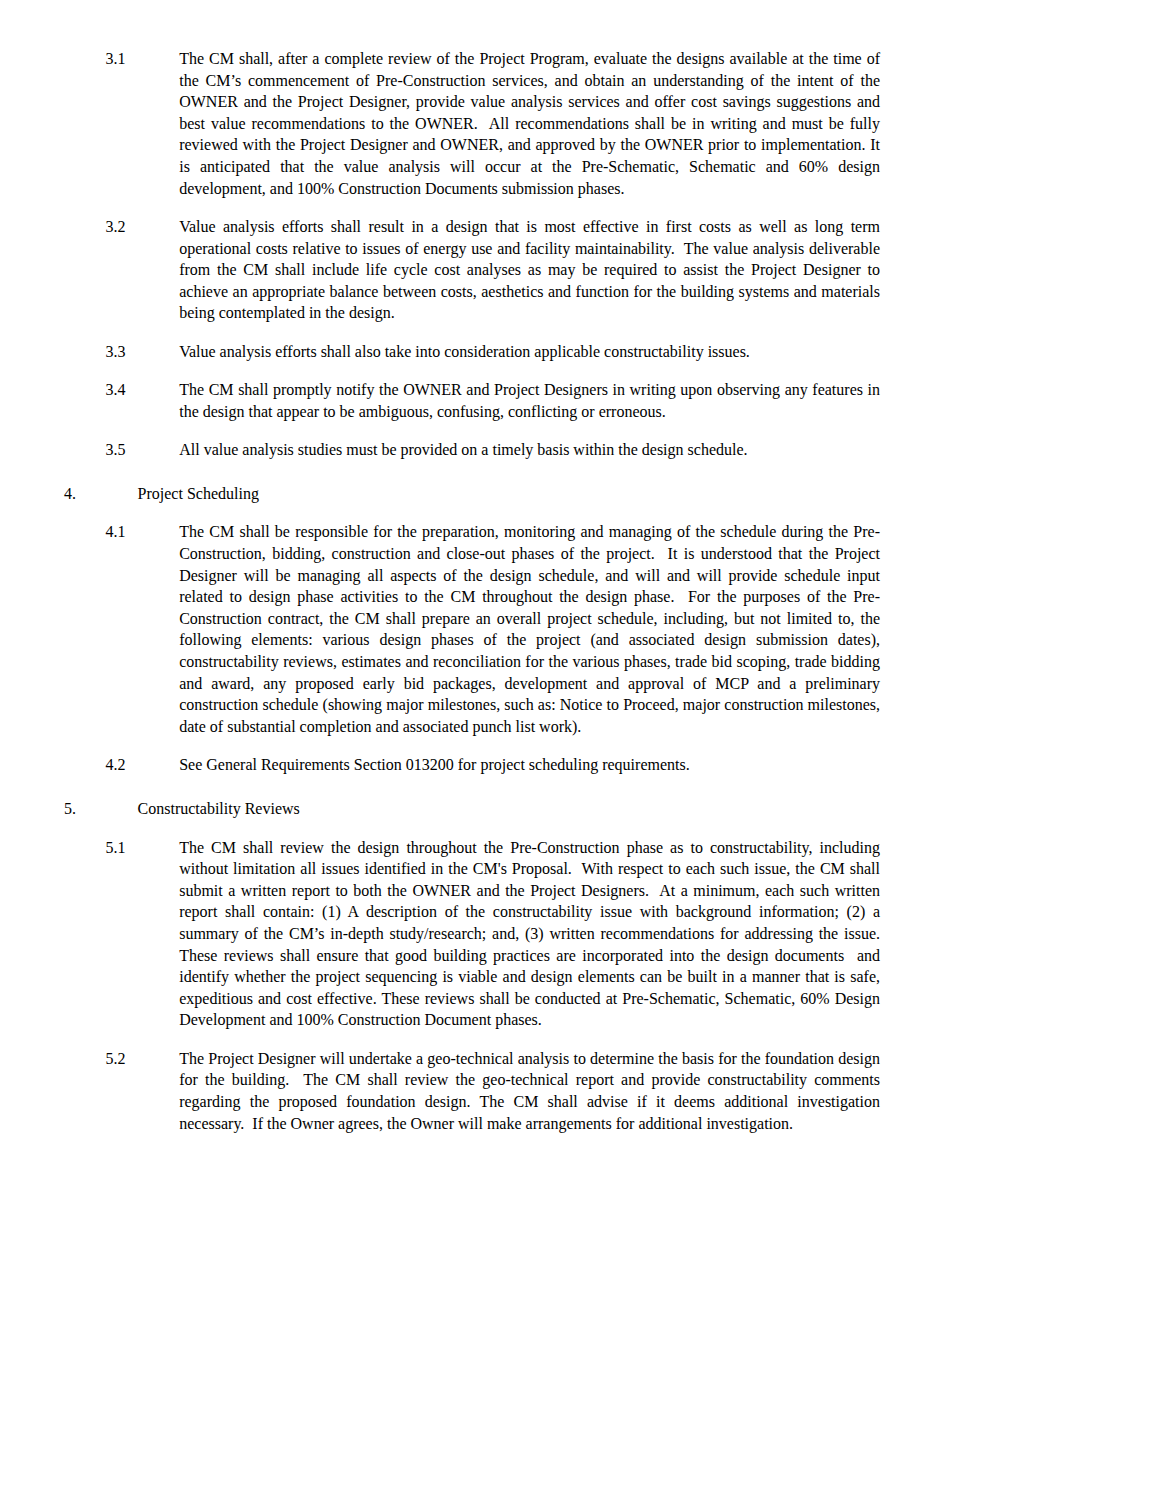3.1
The CM shall, after a complete review of the Project Program, evaluate the designs available at the time of the CM’s commencement of Pre-Construction services, and obtain an understanding of the intent of the OWNER and the Project Designer, provide value analysis services and offer cost savings suggestions and best value recommendations to the OWNER. All recommendations shall be in writing and must be fully reviewed with the Project Designer and OWNER, and approved by the OWNER prior to implementation. It is anticipated that the value analysis will occur at the Pre-Schematic, Schematic and 60% design development, and 100% Construction Documents submission phases.
3.2
Value analysis efforts shall result in a design that is most effective in first costs as well as long term operational costs relative to issues of energy use and facility maintainability. The value analysis deliverable from the CM shall include life cycle cost analyses as may be required to assist the Project Designer to achieve an appropriate balance between costs, aesthetics and function for the building systems and materials being contemplated in the design.
3.3
Value analysis efforts shall also take into consideration applicable constructability issues.
3.4
The CM shall promptly notify the OWNER and Project Designers in writing upon observing any features in the design that appear to be ambiguous, confusing, conflicting or erroneous.
3.5
All value analysis studies must be provided on a timely basis within the design schedule.
4.
Project Scheduling
4.1
The CM shall be responsible for the preparation, monitoring and managing of the schedule during the Pre-Construction, bidding, construction and close-out phases of the project. It is understood that the Project Designer will be managing all aspects of the design schedule, and will and will provide schedule input related to design phase activities to the CM throughout the design phase. For the purposes of the Pre-Construction contract, the CM shall prepare an overall project schedule, including, but not limited to, the following elements: various design phases of the project (and associated design submission dates), constructability reviews, estimates and reconciliation for the various phases, trade bid scoping, trade bidding and award, any proposed early bid packages, development and approval of MCP and a preliminary construction schedule (showing major milestones, such as: Notice to Proceed, major construction milestones, date of substantial completion and associated punch list work).
4.2
See General Requirements Section 013200 for project scheduling requirements.
5.
Constructability Reviews
5.1
The CM shall review the design throughout the Pre-Construction phase as to constructability, including without limitation all issues identified in the CM's Proposal. With respect to each such issue, the CM shall submit a written report to both the OWNER and the Project Designers. At a minimum, each such written report shall contain: (1) A description of the constructability issue with background information; (2) a summary of the CM’s in-depth study/research; and, (3) written recommendations for addressing the issue. These reviews shall ensure that good building practices are incorporated into the design documents and identify whether the project sequencing is viable and design elements can be built in a manner that is safe, expeditious and cost effective. These reviews shall be conducted at Pre-Schematic, Schematic, 60% Design Development and 100% Construction Document phases.
5.2
The Project Designer will undertake a geo-technical analysis to determine the basis for the foundation design for the building. The CM shall review the geo-technical report and provide constructability comments regarding the proposed foundation design. The CM shall advise if it deems additional investigation necessary. If the Owner agrees, the Owner will make arrangements for additional investigation.